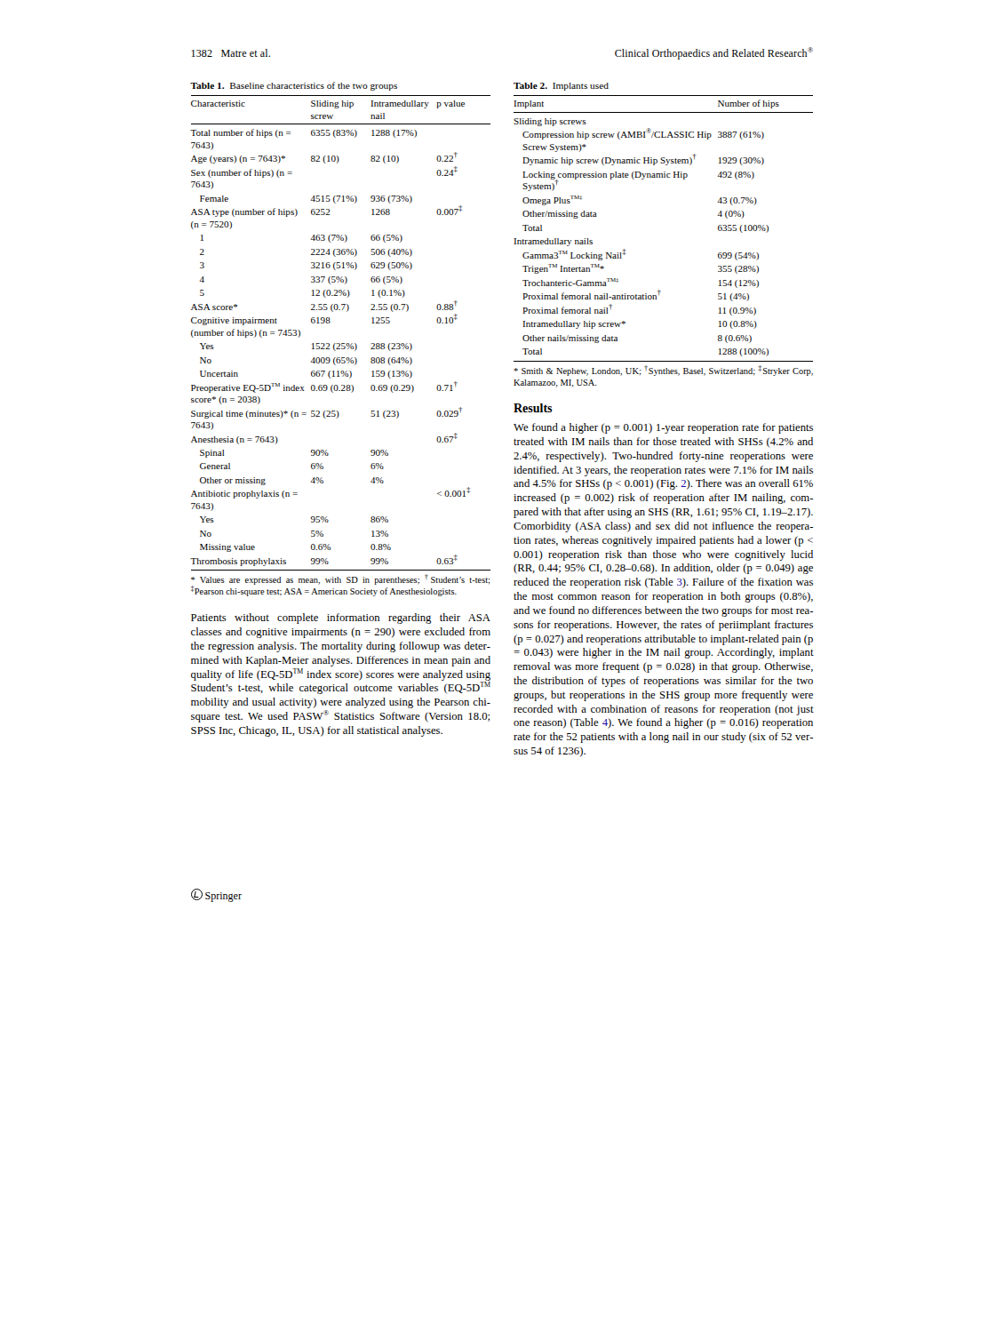1382 Matre et al.
Clinical Orthopaedics and Related Research®
Table 1. Baseline characteristics of the two groups
| Characteristic | Sliding hip screw | Intramedullary nail | p value |
| --- | --- | --- | --- |
| Total number of hips (n = 7643) | 6355 (83%) | 1288 (17%) | |
| Age (years) (n = 7643)* | 82 (10) | 82 (10) | 0.22 † |
| Sex (number of hips) (n = 7643) | | | 0.24 ‡ |
| Female | 4515 (71%) | 936 (73%) | |
| ASA type (number of hips) (n = 7520) | 6252 | 1268 | 0.007 ‡ |
| 1 | 463 (7%) | 66 (5%) | |
| 2 | 2224 (36%) | 506 (40%) | |
| 3 | 3216 (51%) | 629 (50%) | |
| 4 | 337 (5%) | 66 (5%) | |
| 5 | 12 (0.2%) | 1 (0.1%) | |
| ASA score* | 2.55 (0.7) | 2.55 (0.7) | 0.88 † |
| Cognitive impairment (number of hips) (n = 7453) | 6198 | 1255 | 0.10 ‡ |
| Yes | 1522 (25%) | 288 (23%) | |
| No | 4009 (65%) | 808 (64%) | |
| Uncertain | 667 (11%) | 159 (13%) | |
| Preoperative EQ-5D TM index score* (n = 2038) | 0.69 (0.28) | 0.69 (0.29) | 0.71 † |
| Surgical time (minutes)* (n = 7643) | 52 (25) | 51 (23) | 0.029 † |
| Anesthesia (n = 7643) | | | 0.67 ‡ |
| Spinal | 90% | 90% | |
| General | 6% | 6% | |
| Other or missing | 4% | 4% | |
| Antibiotic prophylaxis (n = 7643) | | | < 0.001 ‡ |
| Yes | 95% | 86% | |
| No | 5% | 13% | |
| Missing value | 0.6% | 0.8% | |
| Thrombosis prophylaxis | 99% | 99% | 0.63 ‡ |
* Values are expressed as mean, with SD in parentheses; †Student’s t-test; ‡Pearson chi-square test; ASA = American Society of Anesthesiologists.
Patients without complete information regarding their ASA classes and cognitive impairments (n = 290) were excluded from the regression analysis. The mortality during followup was determined with Kaplan-Meier analyses. Differences in mean pain and quality of life (EQ-5DTM index score) scores were analyzed using Student’s t-test, while categorical outcome variables (EQ-5DTM mobility and usual activity) were analyzed using the Pearson chi-square test. We used PASW® Statistics Software (Version 18.0; SPSS Inc, Chicago, IL, USA) for all statistical analyses.
Table 2. Implants used
| Implant | Number of hips |
| --- | --- |
| Sliding hip screws | |
| Compression hip screw (AMBI ® /CLASSIC Hip Screw System)* | 3887 (61%) |
| Dynamic hip screw (Dynamic Hip System) † | 1929 (30%) |
| Locking compression plate (Dynamic Hip System) † | 492 (8%) |
| Omega Plus TM‡ | 43 (0.7%) |
| Other/missing data | 4 (0%) |
| Total | 6355 (100%) |
| Intramedullary nails | |
| Gamma3 TM Locking Nail ‡ | 699 (54%) |
| Trigen TM Intertan TM * | 355 (28%) |
| Trochanteric-Gamma TM‡ | 154 (12%) |
| Proximal femoral nail-antirotation † | 51 (4%) |
| Proximal femoral nail † | 11 (0.9%) |
| Intramedullary hip screw* | 10 (0.8%) |
| Other nails/missing data | 8 (0.6%) |
| Total | 1288 (100%) |
* Smith & Nephew, London, UK; †Synthes, Basel, Switzerland; ‡Stryker Corp, Kalamazoo, MI, USA.
Results
We found a higher (p = 0.001) 1-year reoperation rate for patients treated with IM nails than for those treated with SHSs (4.2% and 2.4%, respectively). Two-hundred forty-nine reoperations were identified. At 3 years, the reoperation rates were 7.1% for IM nails and 4.5% for SHSs (p < 0.001) (Fig. 2). There was an overall 61% increased (p = 0.002) risk of reoperation after IM nailing, compared with that after using an SHS (RR, 1.61; 95% CI, 1.19–2.17). Comorbidity (ASA class) and sex did not influence the reoperation rates, whereas cognitively impaired patients had a lower (p < 0.001) reoperation risk than those who were cognitively lucid (RR, 0.44; 95% CI, 0.28–0.68). In addition, older (p = 0.049) age reduced the reoperation risk (Table 3). Failure of the fixation was the most common reason for reoperation in both groups (0.8%), and we found no differences between the two groups for most reasons for reoperations. However, the rates of periimplant fractures (p = 0.027) and reoperations attributable to implant-related pain (p = 0.043) were higher in the IM nail group. Accordingly, implant removal was more frequent (p = 0.028) in that group. Otherwise, the distribution of types of reoperations was similar for the two groups, but reoperations in the SHS group more frequently were recorded with a combination of reasons for reoperation (not just one reason) (Table 4). We found a higher (p = 0.016) reoperation rate for the 52 patients with a long nail in our study (six of 52 versus 54 of 1236).
Springer